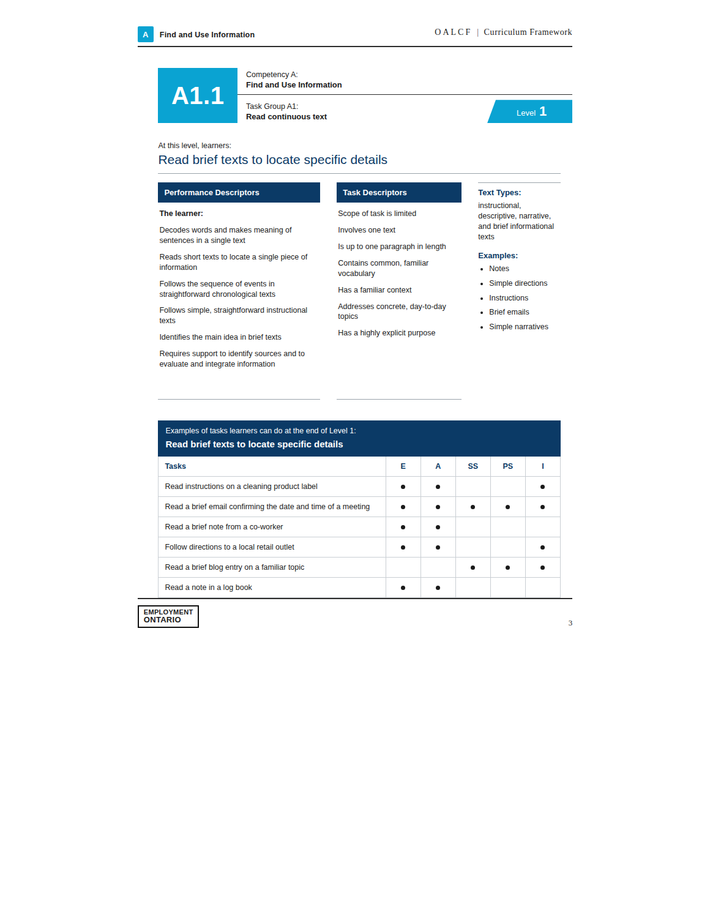A
Find and Use Information
OALCF|Curriculum Framework
A1.1
Competency A:
Find and Use Information
Task Group A1:
Read continuous text
Level 1
At this level, learners:
Read brief texts to locate specific details
Performance Descriptors
The learner:
Decodes words and makes meaning of sentences in a single text
Reads short texts to locate a single piece of information
Follows the sequence of events in straightforward chronological texts
Follows simple, straightforward instructional texts
Identifies the main idea in brief texts
Requires support to identify sources and to evaluate and integrate information
Task Descriptors
Scope of task is limited
Involves one text
Is up to one paragraph in length
Contains common, familiar vocabulary
Has a familiar context
Addresses concrete, day-to-day topics
Has a highly explicit purpose
Text Types:
instructional, descriptive, narrative, and brief informational texts
Examples:
Notes
Simple directions
Instructions
Brief emails
Simple narratives
Examples of tasks learners can do at the end of Level 1:
Read brief texts to locate specific details
| Tasks | E | A | SS | PS | I |
| --- | --- | --- | --- | --- | --- |
| Read instructions on a cleaning product label | | | | | |
| Read a brief email confirming the date and time of a meeting | | | | | |
| Read a brief note from a co-worker | | | | | |
| Follow directions to a local retail outlet | | | | | |
| Read a brief blog entry on a familiar topic | | | | | |
| Read a note in a log book | | | | | |
Employment Ontario
3